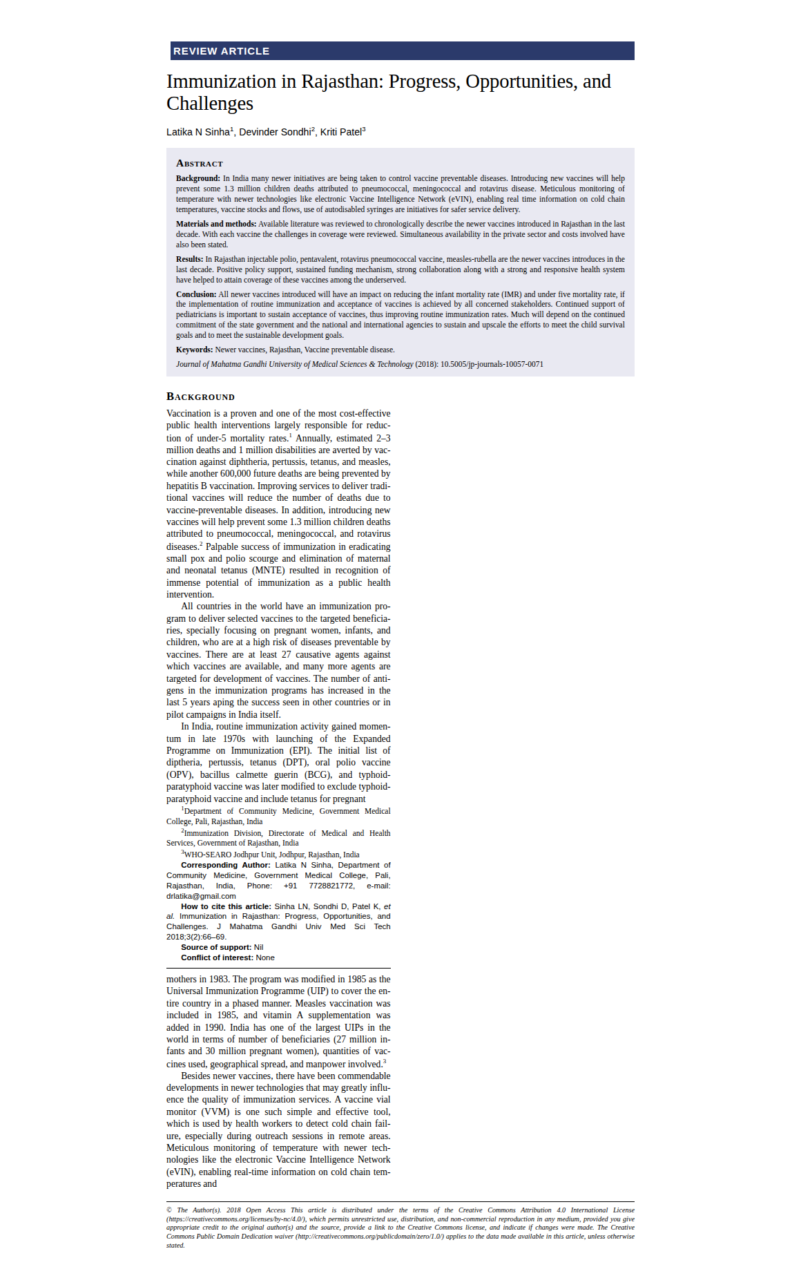Review Article
Immunization in Rajasthan: Progress, Opportunities, and Challenges
Latika N Sinha1, Devinder Sondhi2, Kriti Patel3
Abstract
Background: In India many newer initiatives are being taken to control vaccine preventable diseases. Introducing new vaccines will help prevent some 1.3 million children deaths attributed to pneumococcal, meningococcal and rotavirus disease. Meticulous monitoring of temperature with newer technologies like electronic Vaccine Intelligence Network (eVIN), enabling real time information on cold chain temperatures, vaccine stocks and flows, use of autodisabled syringes are initiatives for safer service delivery.
Materials and methods: Available literature was reviewed to chronologically describe the newer vaccines introduced in Rajasthan in the last decade. With each vaccine the challenges in coverage were reviewed. Simultaneous availability in the private sector and costs involved have also been stated.
Results: In Rajasthan injectable polio, pentavalent, rotavirus pneumococcal vaccine, measles-rubella are the newer vaccines introduces in the last decade. Positive policy support, sustained funding mechanism, strong collaboration along with a strong and responsive health system have helped to attain coverage of these vaccines among the underserved.
Conclusion: All newer vaccines introduced will have an impact on reducing the infant mortality rate (IMR) and under five mortality rate, if the implementation of routine immunization and acceptance of vaccines is achieved by all concerned stakeholders. Continued support of pediatricians is important to sustain acceptance of vaccines, thus improving routine immunization rates. Much will depend on the continued commitment of the state government and the national and international agencies to sustain and upscale the efforts to meet the child survival goals and to meet the sustainable development goals.
Keywords: Newer vaccines, Rajasthan, Vaccine preventable disease.
Journal of Mahatma Gandhi University of Medical Sciences & Technology (2018): 10.5005/jp-journals-10057-0071
Background
Vaccination is a proven and one of the most cost-effective public health interventions largely responsible for reduction of under-5 mortality rates.1 Annually, estimated 2–3 million deaths and 1 million disabilities are averted by vaccination against diphtheria, pertussis, tetanus, and measles, while another 600,000 future deaths are being prevented by hepatitis B vaccination. Improving services to deliver traditional vaccines will reduce the number of deaths due to vaccine-preventable diseases. In addition, introducing new vaccines will help prevent some 1.3 million children deaths attributed to pneumococcal, meningococcal, and rotavirus diseases.2 Palpable success of immunization in eradicating small pox and polio scourge and elimination of maternal and neonatal tetanus (MNTE) resulted in recognition of immense potential of immunization as a public health intervention.
All countries in the world have an immunization program to deliver selected vaccines to the targeted beneficiaries, specially focusing on pregnant women, infants, and children, who are at a high risk of diseases preventable by vaccines. There are at least 27 causative agents against which vaccines are available, and many more agents are targeted for development of vaccines. The number of antigens in the immunization programs has increased in the last 5 years aping the success seen in other countries or in pilot campaigns in India itself.
In India, routine immunization activity gained momentum in late 1970s with launching of the Expanded Programme on Immunization (EPI). The initial list of diptheria, pertussis, tetanus (DPT), oral polio vaccine (OPV), bacillus calmette guerin (BCG), and typhoid-paratyphoid vaccine was later modified to exclude typhoid-paratyphoid vaccine and include tetanus for pregnant
1Department of Community Medicine, Government Medical College, Pali, Rajasthan, India
2Immunization Division, Directorate of Medical and Health Services, Government of Rajasthan, India
3WHO-SEARO Jodhpur Unit, Jodhpur, Rajasthan, India
Corresponding Author: Latika N Sinha, Department of Community Medicine, Government Medical College, Pali, Rajasthan, India, Phone: +91 7728821772, e-mail: drlatika@gmail.com
How to cite this article: Sinha LN, Sondhi D, Patel K, et al. Immunization in Rajasthan: Progress, Opportunities, and Challenges. J Mahatma Gandhi Univ Med Sci Tech 2018;3(2):66–69.
Source of support: Nil
Conflict of interest: None
mothers in 1983. The program was modified in 1985 as the Universal Immunization Programme (UIP) to cover the entire country in a phased manner. Measles vaccination was included in 1985, and vitamin A supplementation was added in 1990. India has one of the largest UIPs in the world in terms of number of beneficiaries (27 million infants and 30 million pregnant women), quantities of vaccines used, geographical spread, and manpower involved.3
Besides newer vaccines, there have been commendable developments in newer technologies that may greatly influence the quality of immunization services. A vaccine vial monitor (VVM) is one such simple and effective tool, which is used by health workers to detect cold chain failure, especially during outreach sessions in remote areas. Meticulous monitoring of temperature with newer technologies like the electronic Vaccine Intelligence Network (eVIN), enabling real-time information on cold chain temperatures and
© The Author(s). 2018 Open Access This article is distributed under the terms of the Creative Commons Attribution 4.0 International License (https://creativecommons.org/licenses/by-nc/4.0/), which permits unrestricted use, distribution, and non-commercial reproduction in any medium, provided you give appropriate credit to the original author(s) and the source, provide a link to the Creative Commons license, and indicate if changes were made. The Creative Commons Public Domain Dedication waiver (http://creativecommons.org/publicdomain/zero/1.0/) applies to the data made available in this article, unless otherwise stated.